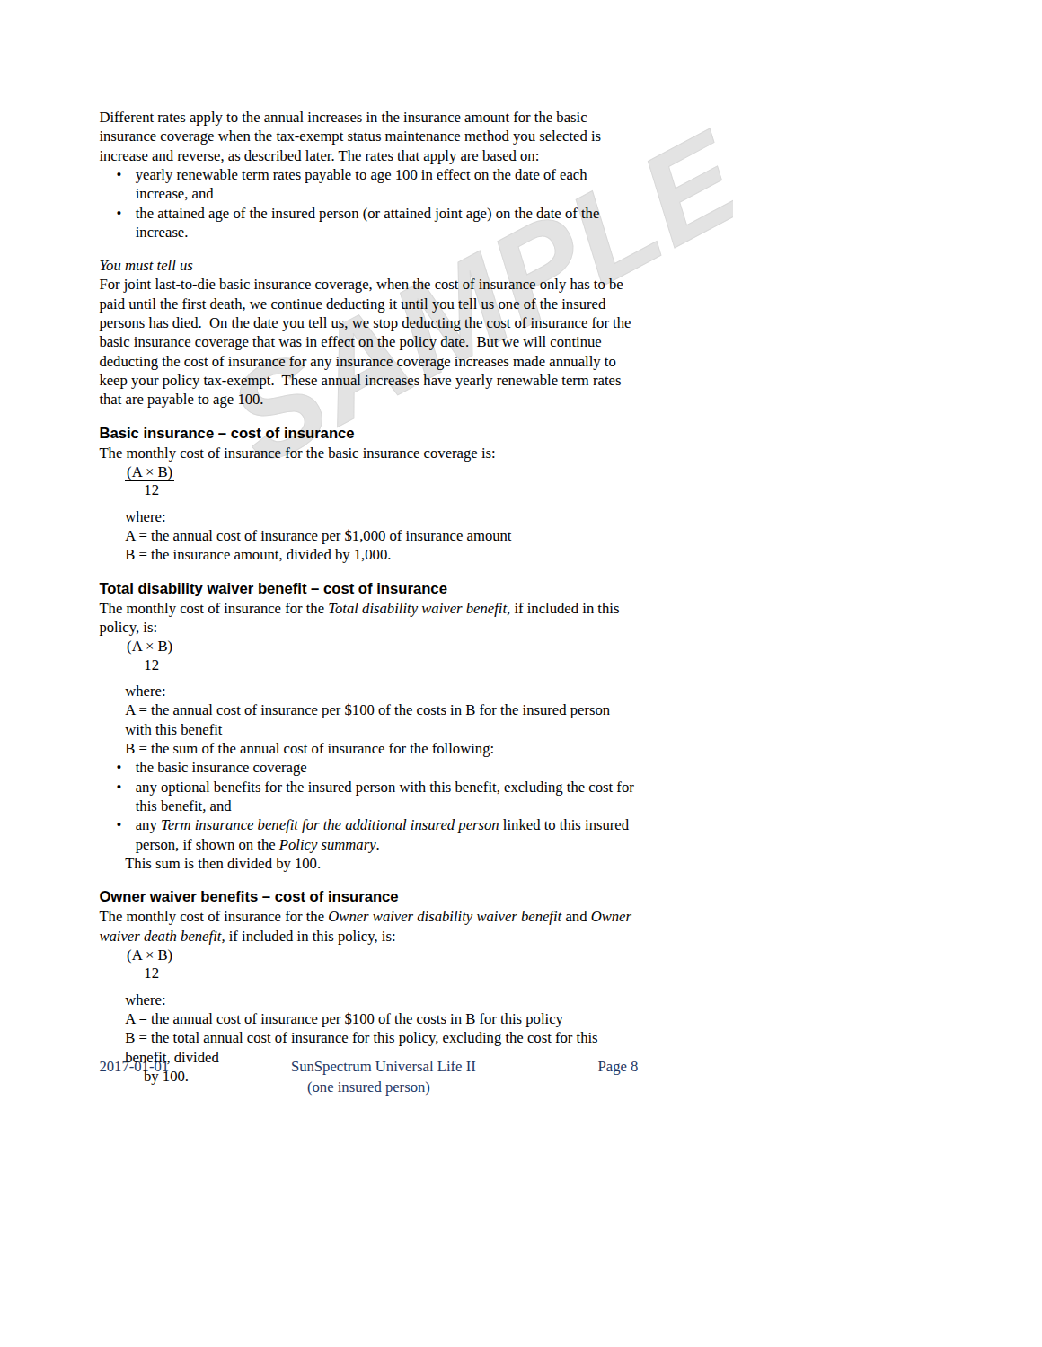SAMPLE
Different rates apply to the annual increases in the insurance amount for the basic insurance coverage when the tax-exempt status maintenance method you selected is increase and reverse, as described later. The rates that apply are based on:
yearly renewable term rates payable to age 100 in effect on the date of each increase, and
the attained age of the insured person (or attained joint age) on the date of the increase.
You must tell us
For joint last-to-die basic insurance coverage, when the cost of insurance only has to be paid until the first death, we continue deducting it until you tell us one of the insured persons has died. On the date you tell us, we stop deducting the cost of insurance for the basic insurance coverage that was in effect on the policy date. But we will continue deducting the cost of insurance for any insurance coverage increases made annually to keep your policy tax-exempt. These annual increases have yearly renewable term rates that are payable to age 100.
Basic insurance – cost of insurance
The monthly cost of insurance for the basic insurance coverage is:
(A × B) 12
where:
A = the annual cost of insurance per $1,000 of insurance amount
B = the insurance amount, divided by 1,000.
Total disability waiver benefit – cost of insurance
The monthly cost of insurance for the Total disability waiver benefit, if included in this policy, is:
(A × B) 12
where:
A = the annual cost of insurance per $100 of the costs in B for the insured person with this benefit
B = the sum of the annual cost of insurance for the following:
the basic insurance coverage
any optional benefits for the insured person with this benefit, excluding the cost for this benefit, and
any Term insurance benefit for the additional insured person linked to this insured person, if shown on the Policy summary.
This sum is then divided by 100.
Owner waiver benefits – cost of insurance
The monthly cost of insurance for the Owner waiver disability waiver benefit and Owner waiver death benefit, if included in this policy, is:
(A × B) 12
where:
A = the annual cost of insurance per $100 of the costs in B for this policy
B = the total annual cost of insurance for this policy, excluding the cost for this benefit, divided
by 100.
2017-01-01
SunSpectrum Universal Life II
Page 8
(one insured person)